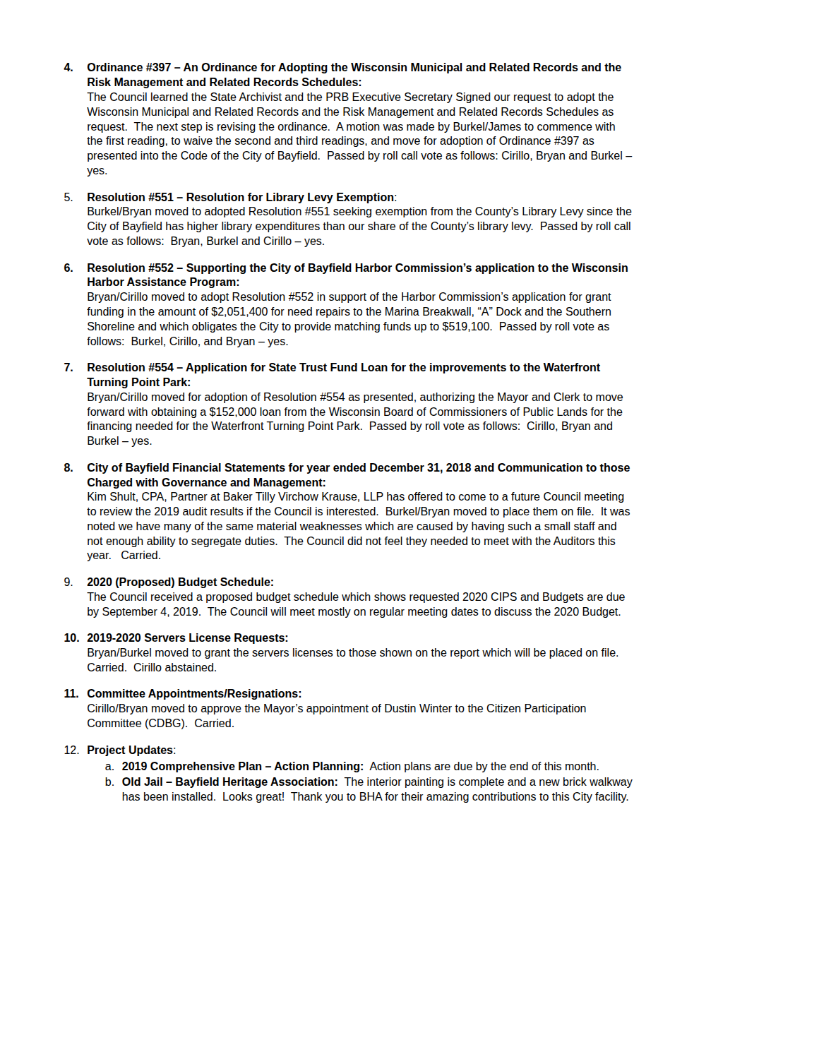4.
Ordinance #397 – An Ordinance for Adopting the Wisconsin Municipal and Related Records and the Risk Management and Related Records Schedules:
The Council learned the State Archivist and the PRB Executive Secretary Signed our request to adopt the Wisconsin Municipal and Related Records and the Risk Management and Related Records Schedules as request. The next step is revising the ordinance. A motion was made by Burkel/James to commence with the first reading, to waive the second and third readings, and move for adoption of Ordinance #397 as presented into the Code of the City of Bayfield. Passed by roll call vote as follows: Cirillo, Bryan and Burkel – yes.
5.
Resolution #551 – Resolution for Library Levy Exemption:
Burkel/Bryan moved to adopted Resolution #551 seeking exemption from the County’s Library Levy since the City of Bayfield has higher library expenditures than our share of the County’s library levy. Passed by roll call vote as follows: Bryan, Burkel and Cirillo – yes.
6.
Resolution #552 – Supporting the City of Bayfield Harbor Commission’s application to the Wisconsin Harbor Assistance Program:
Bryan/Cirillo moved to adopt Resolution #552 in support of the Harbor Commission’s application for grant funding in the amount of $2,051,400 for need repairs to the Marina Breakwall, “A” Dock and the Southern Shoreline and which obligates the City to provide matching funds up to $519,100. Passed by roll vote as follows: Burkel, Cirillo, and Bryan – yes.
7.
Resolution #554 – Application for State Trust Fund Loan for the improvements to the Waterfront Turning Point Park:
Bryan/Cirillo moved for adoption of Resolution #554 as presented, authorizing the Mayor and Clerk to move forward with obtaining a $152,000 loan from the Wisconsin Board of Commissioners of Public Lands for the financing needed for the Waterfront Turning Point Park. Passed by roll vote as follows: Cirillo, Bryan and Burkel – yes.
8.
City of Bayfield Financial Statements for year ended December 31, 2018 and Communication to those Charged with Governance and Management:
Kim Shult, CPA, Partner at Baker Tilly Virchow Krause, LLP has offered to come to a future Council meeting to review the 2019 audit results if the Council is interested. Burkel/Bryan moved to place them on file. It was noted we have many of the same material weaknesses which are caused by having such a small staff and not enough ability to segregate duties. The Council did not feel they needed to meet with the Auditors this year. Carried.
9.
2020 (Proposed) Budget Schedule:
The Council received a proposed budget schedule which shows requested 2020 CIPS and Budgets are due by September 4, 2019. The Council will meet mostly on regular meeting dates to discuss the 2020 Budget.
10.
2019-2020 Servers License Requests:
Bryan/Burkel moved to grant the servers licenses to those shown on the report which will be placed on file. Carried. Cirillo abstained.
11.
Committee Appointments/Resignations:
Cirillo/Bryan moved to approve the Mayor’s appointment of Dustin Winter to the Citizen Participation Committee (CDBG). Carried.
12.
Project Updates:
a. 2019 Comprehensive Plan – Action Planning: Action plans are due by the end of this month.
b. Old Jail – Bayfield Heritage Association: The interior painting is complete and a new brick walkway has been installed. Looks great! Thank you to BHA for their amazing contributions to this City facility.